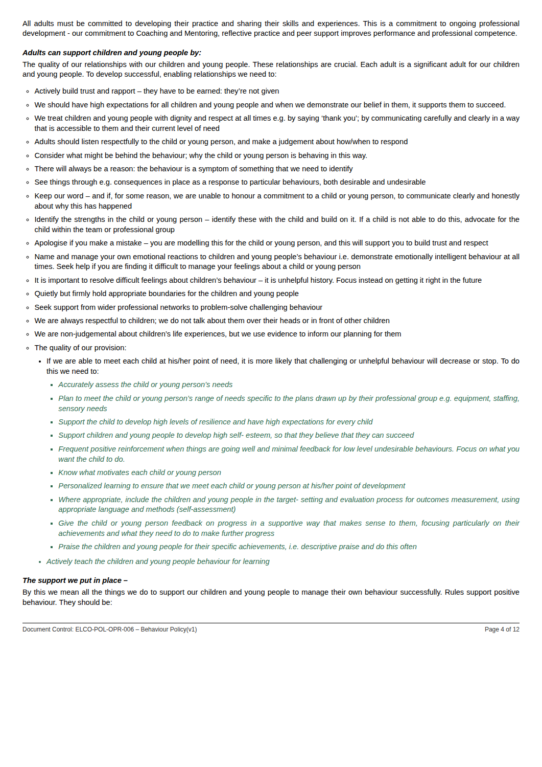All adults must be committed to developing their practice and sharing their skills and experiences. This is a commitment to ongoing professional development - our commitment to Coaching and Mentoring, reflective practice and peer support improves performance and professional competence.
Adults can support children and young people by:
The quality of our relationships with our children and young people. These relationships are crucial. Each adult is a significant adult for our children and young people. To develop successful, enabling relationships we need to:
Actively build trust and rapport – they have to be earned: they’re not given
We should have high expectations for all children and young people and when we demonstrate our belief in them, it supports them to succeed.
We treat children and young people with dignity and respect at all times e.g. by saying ‘thank you’; by communicating carefully and clearly in a way that is accessible to them and their current level of need
Adults should listen respectfully to the child or young person, and make a judgement about how/when to respond
Consider what might be behind the behaviour; why the child or young person is behaving in this way.
There will always be a reason: the behaviour is a symptom of something that we need to identify
See things through e.g. consequences in place as a response to particular behaviours, both desirable and undesirable
Keep our word – and if, for some reason, we are unable to honour a commitment to a child or young person, to communicate clearly and honestly about why this has happened
Identify the strengths in the child or young person – identify these with the child and build on it. If a child is not able to do this, advocate for the child within the team or professional group
Apologise if you make a mistake – you are modelling this for the child or young person, and this will support you to build trust and respect
Name and manage your own emotional reactions to children and young people’s behaviour i.e. demonstrate emotionally intelligent behaviour at all times. Seek help if you are finding it difficult to manage your feelings about a child or young person
It is important to resolve difficult feelings about children’s behaviour – it is unhelpful history. Focus instead on getting it right in the future
Quietly but firmly hold appropriate boundaries for the children and young people
Seek support from wider professional networks to problem-solve challenging behaviour
We are always respectful to children; we do not talk about them over their heads or in front of other children
We are non-judgemental about children’s life experiences, but we use evidence to inform our planning for them
The quality of our provision:
If we are able to meet each child at his/her point of need, it is more likely that challenging or unhelpful behaviour will decrease or stop. To do this we need to:
Accurately assess the child or young person’s needs
Plan to meet the child or young person’s range of needs specific to the plans drawn up by their professional group e.g. equipment, staffing, sensory needs
Support the child to develop high levels of resilience and have high expectations for every child
Support children and young people to develop high self- esteem, so that they believe that they can succeed
Frequent positive reinforcement when things are going well and minimal feedback for low level undesirable behaviours. Focus on what you want the child to do.
Know what motivates each child or young person
Personalized learning to ensure that we meet each child or young person at his/her point of development
Where appropriate, include the children and young people in the target- setting and evaluation process for outcomes measurement, using appropriate language and methods (self-assessment)
Give the child or young person feedback on progress in a supportive way that makes sense to them, focusing particularly on their achievements and what they need to do to make further progress
Praise the children and young people for their specific achievements, i.e. descriptive praise and do this often
Actively teach the children and young people behaviour for learning
The support we put in place –
By this we mean all the things we do to support our children and young people to manage their own behaviour successfully. Rules support positive behaviour. They should be:
Document Control: ELCO-POL-OPR-006 – Behaviour Policy(v1) Page 4 of 12